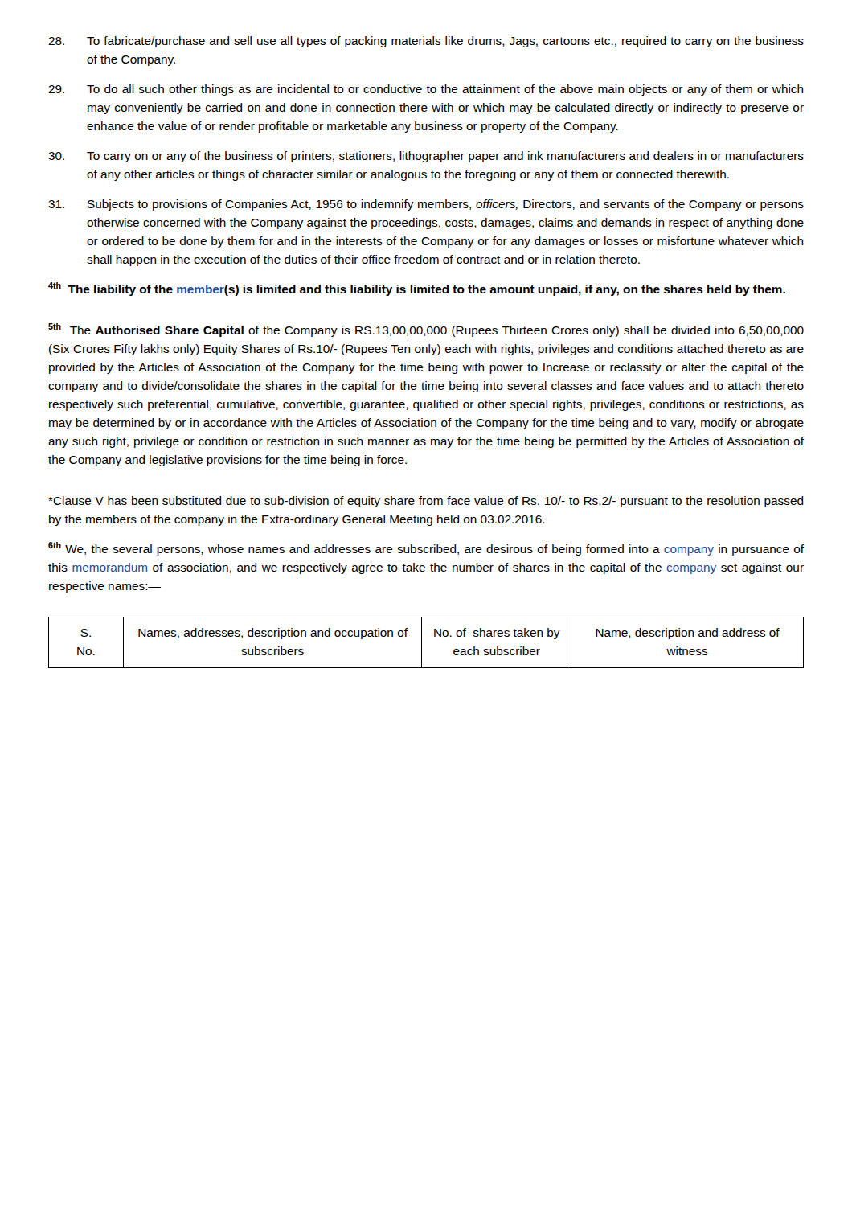28. To fabricate/purchase and sell use all types of packing materials like drums, Jags, cartoons etc., required to carry on the business of the Company.
29. To do all such other things as are incidental to or conductive to the attainment of the above main objects or any of them or which may conveniently be carried on and done in connection there with or which may be calculated directly or indirectly to preserve or enhance the value of or render profitable or marketable any business or property of the Company.
30. To carry on or any of the business of printers, stationers, lithographer paper and ink manufacturers and dealers in or manufacturers of any other articles or things of character similar or analogous to the foregoing or any of them or connected therewith.
31. Subjects to provisions of Companies Act, 1956 to indemnify members, officers, Directors, and servants of the Company or persons otherwise concerned with the Company against the proceedings, costs, damages, claims and demands in respect of anything done or ordered to be done by them for and in the interests of the Company or for any damages or losses or misfortune whatever which shall happen in the execution of the duties of their office freedom of contract and or in relation thereto.
4th The liability of the member(s) is limited and this liability is limited to the amount unpaid, if any, on the shares held by them.
5th The Authorised Share Capital of the Company is RS.13,00,00,000 (Rupees Thirteen Crores only) shall be divided into 6,50,00,000 (Six Crores Fifty lakhs only) Equity Shares of Rs.10/- (Rupees Ten only) each with rights, privileges and conditions attached thereto as are provided by the Articles of Association of the Company for the time being with power to Increase or reclassify or alter the capital of the company and to divide/consolidate the shares in the capital for the time being into several classes and face values and to attach thereto respectively such preferential, cumulative, convertible, guarantee, qualified or other special rights, privileges, conditions or restrictions, as may be determined by or in accordance with the Articles of Association of the Company for the time being and to vary, modify or abrogate any such right, privilege or condition or restriction in such manner as may for the time being be permitted by the Articles of Association of the Company and legislative provisions for the time being in force.
*Clause V has been substituted due to sub-division of equity share from face value of Rs. 10/- to Rs.2/- pursuant to the resolution passed by the members of the company in the Extra-ordinary General Meeting held on 03.02.2016.
6th We, the several persons, whose names and addresses are subscribed, are desirous of being formed into a company in pursuance of this memorandum of association, and we respectively agree to take the number of shares in the capital of the company set against our respective names:—
| S. No. | Names, addresses, description and occupation of subscribers | No. of shares taken by each subscriber | Name, description and address of witness |